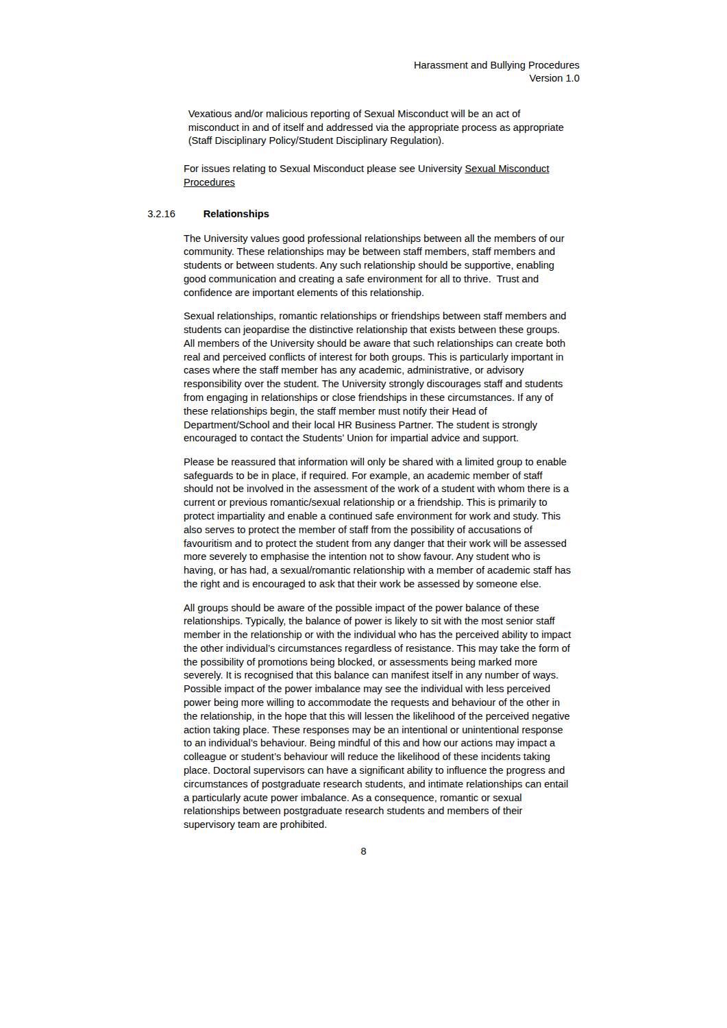Harassment and Bullying Procedures
Version 1.0
Vexatious and/or malicious reporting of Sexual Misconduct will be an act of misconduct in and of itself and addressed via the appropriate process as appropriate (Staff Disciplinary Policy/Student Disciplinary Regulation).
For issues relating to Sexual Misconduct please see University Sexual Misconduct Procedures
3.2.16 Relationships
The University values good professional relationships between all the members of our community. These relationships may be between staff members, staff members and students or between students. Any such relationship should be supportive, enabling good communication and creating a safe environment for all to thrive. Trust and confidence are important elements of this relationship.
Sexual relationships, romantic relationships or friendships between staff members and students can jeopardise the distinctive relationship that exists between these groups. All members of the University should be aware that such relationships can create both real and perceived conflicts of interest for both groups. This is particularly important in cases where the staff member has any academic, administrative, or advisory responsibility over the student. The University strongly discourages staff and students from engaging in relationships or close friendships in these circumstances. If any of these relationships begin, the staff member must notify their Head of Department/School and their local HR Business Partner. The student is strongly encouraged to contact the Students’ Union for impartial advice and support.
Please be reassured that information will only be shared with a limited group to enable safeguards to be in place, if required. For example, an academic member of staff should not be involved in the assessment of the work of a student with whom there is a current or previous romantic/sexual relationship or a friendship. This is primarily to protect impartiality and enable a continued safe environment for work and study. This also serves to protect the member of staff from the possibility of accusations of favouritism and to protect the student from any danger that their work will be assessed more severely to emphasise the intention not to show favour. Any student who is having, or has had, a sexual/romantic relationship with a member of academic staff has the right and is encouraged to ask that their work be assessed by someone else.
All groups should be aware of the possible impact of the power balance of these relationships. Typically, the balance of power is likely to sit with the most senior staff member in the relationship or with the individual who has the perceived ability to impact the other individual’s circumstances regardless of resistance. This may take the form of the possibility of promotions being blocked, or assessments being marked more severely. It is recognised that this balance can manifest itself in any number of ways. Possible impact of the power imbalance may see the individual with less perceived power being more willing to accommodate the requests and behaviour of the other in the relationship, in the hope that this will lessen the likelihood of the perceived negative action taking place. These responses may be an intentional or unintentional response to an individual’s behaviour. Being mindful of this and how our actions may impact a colleague or student’s behaviour will reduce the likelihood of these incidents taking place. Doctoral supervisors can have a significant ability to influence the progress and circumstances of postgraduate research students, and intimate relationships can entail a particularly acute power imbalance. As a consequence, romantic or sexual relationships between postgraduate research students and members of their supervisory team are prohibited.
8